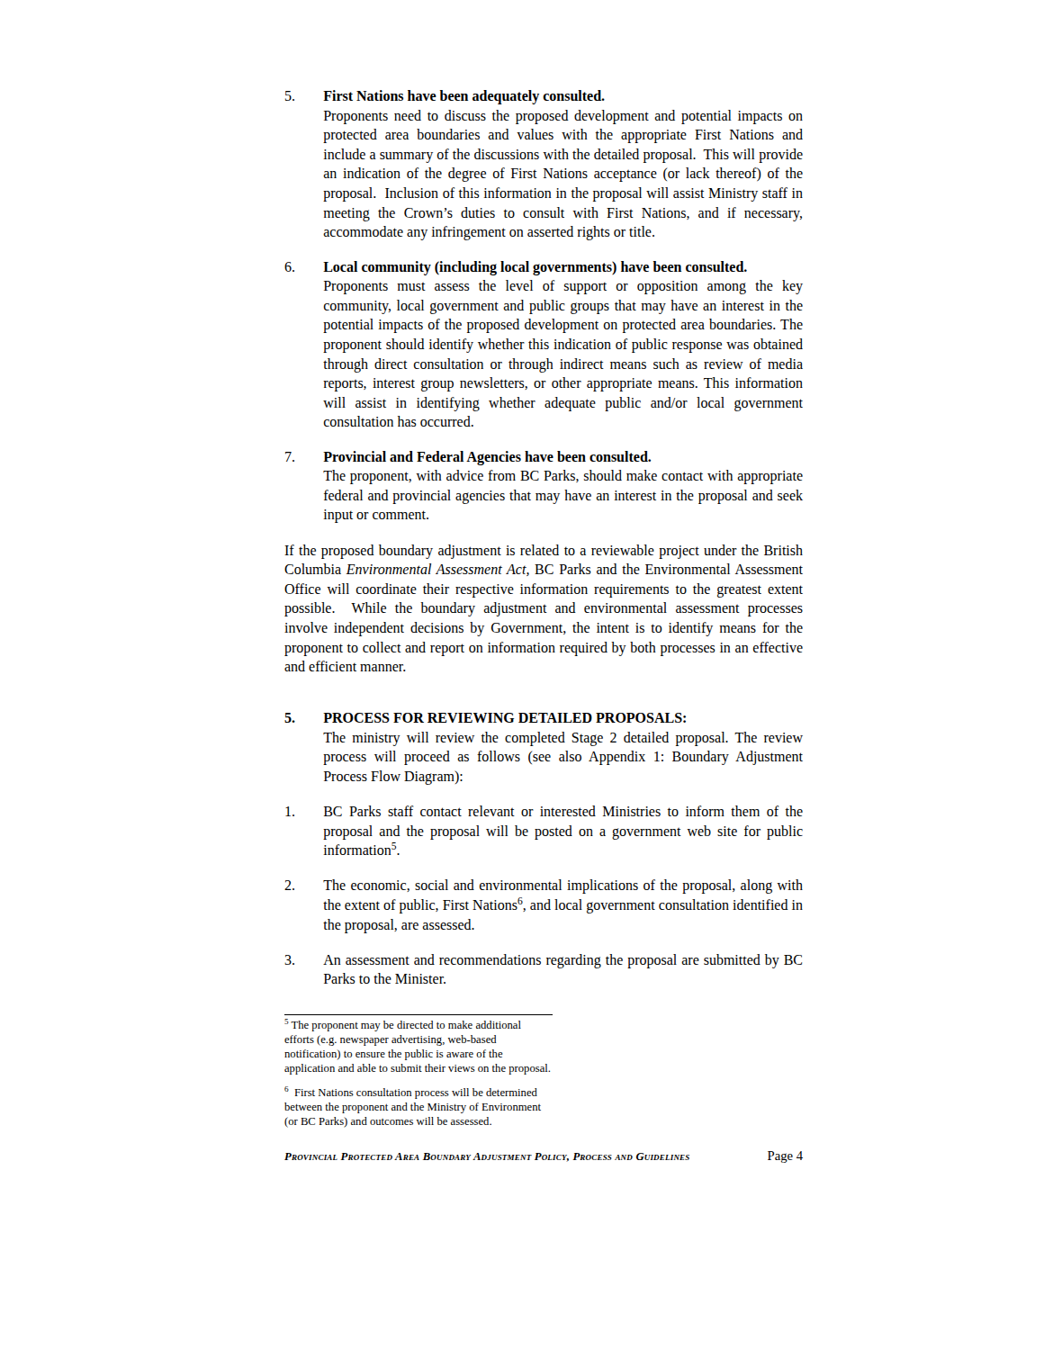5. First Nations have been adequately consulted.
Proponents need to discuss the proposed development and potential impacts on protected area boundaries and values with the appropriate First Nations and include a summary of the discussions with the detailed proposal. This will provide an indication of the degree of First Nations acceptance (or lack thereof) of the proposal. Inclusion of this information in the proposal will assist Ministry staff in meeting the Crown’s duties to consult with First Nations, and if necessary, accommodate any infringement on asserted rights or title.
6. Local community (including local governments) have been consulted.
Proponents must assess the level of support or opposition among the key community, local government and public groups that may have an interest in the potential impacts of the proposed development on protected area boundaries. The proponent should identify whether this indication of public response was obtained through direct consultation or through indirect means such as review of media reports, interest group newsletters, or other appropriate means. This information will assist in identifying whether adequate public and/or local government consultation has occurred.
7. Provincial and Federal Agencies have been consulted.
The proponent, with advice from BC Parks, should make contact with appropriate federal and provincial agencies that may have an interest in the proposal and seek input or comment.
If the proposed boundary adjustment is related to a reviewable project under the British Columbia Environmental Assessment Act, BC Parks and the Environmental Assessment Office will coordinate their respective information requirements to the greatest extent possible. While the boundary adjustment and environmental assessment processes involve independent decisions by Government, the intent is to identify means for the proponent to collect and report on information required by both processes in an effective and efficient manner.
5. PROCESS FOR REVIEWING DETAILED PROPOSALS:
The ministry will review the completed Stage 2 detailed proposal. The review process will proceed as follows (see also Appendix 1: Boundary Adjustment Process Flow Diagram):
1. BC Parks staff contact relevant or interested Ministries to inform them of the proposal and the proposal will be posted on a government web site for public information5.
2. The economic, social and environmental implications of the proposal, along with the extent of public, First Nations6, and local government consultation identified in the proposal, are assessed.
3. An assessment and recommendations regarding the proposal are submitted by BC Parks to the Minister.
5 The proponent may be directed to make additional efforts (e.g. newspaper advertising, web-based notification) to ensure the public is aware of the application and able to submit their views on the proposal.
6 First Nations consultation process will be determined between the proponent and the Ministry of Environment (or BC Parks) and outcomes will be assessed.
Provincial Protected Area Boundary Adjustment Policy, Process and Guidelines Page 4